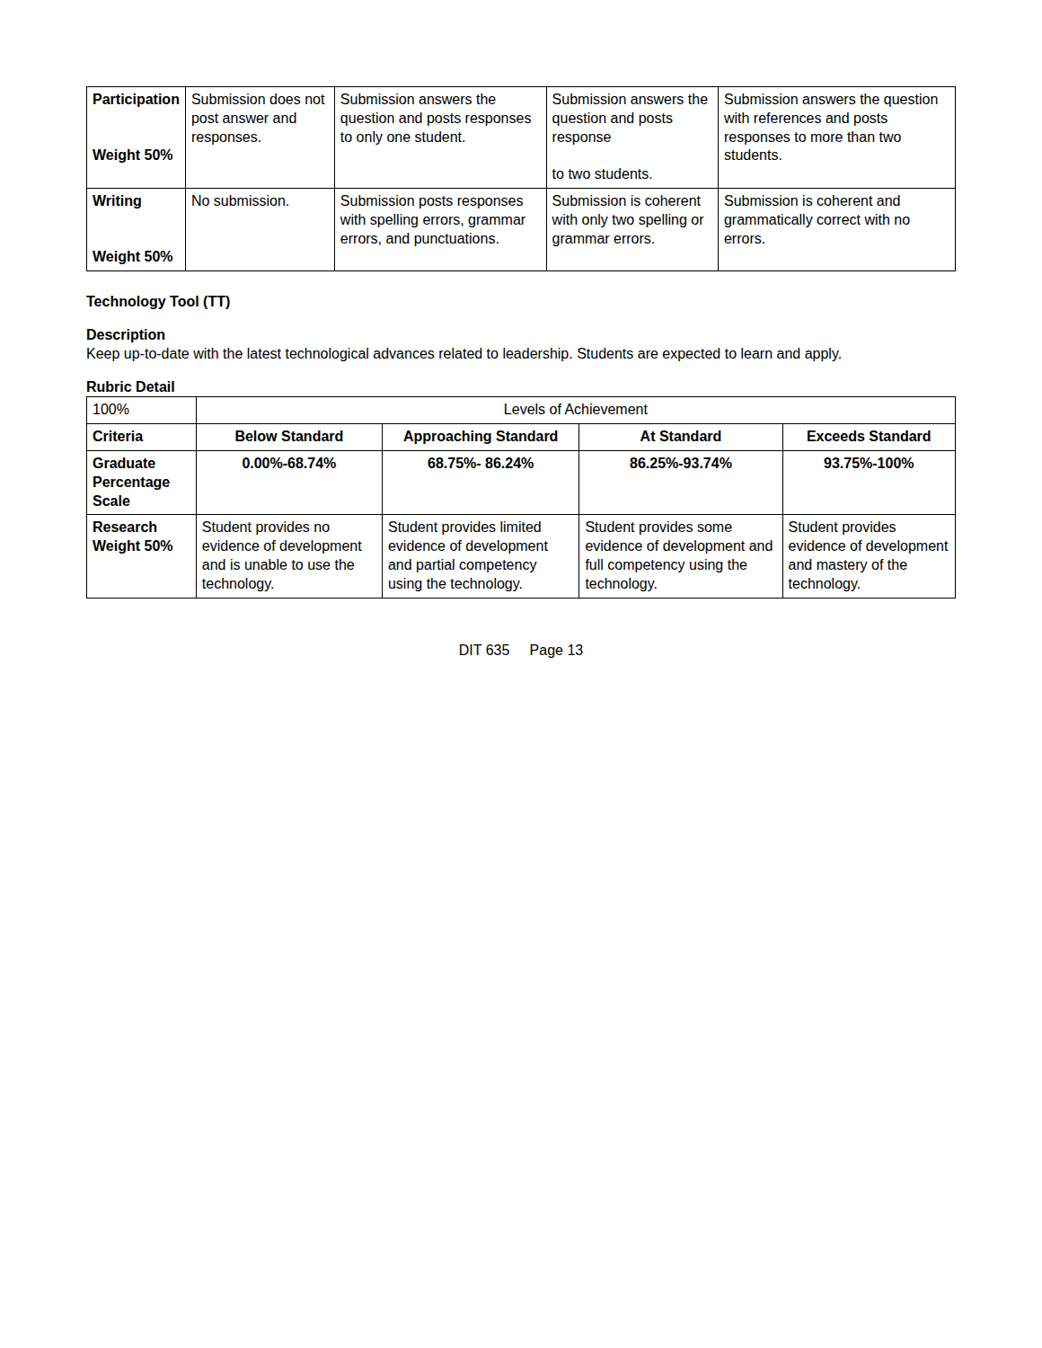| Participation Weight 50% | Submission does not post answer and responses. | Submission answers the question and posts responses to only one student. | Submission answers the question and posts response to two students. | Submission answers the question with references and posts responses to more than two students. |
| Writing Weight 50% | No submission. | Submission posts responses with spelling errors, grammar errors, and punctuations. | Submission is coherent with only two spelling or grammar errors. | Submission is coherent and grammatically correct with no errors. |
Technology Tool (TT)
Description
Keep up-to-date with the latest technological advances related to leadership. Students are expected to learn and apply.
Rubric Detail
| 100% | Levels of Achievement |
| Criteria | Below Standard | Approaching Standard | At Standard | Exceeds Standard |
| Graduate Percentage Scale | 0.00%-68.74% | 68.75%- 86.24% | 86.25%-93.74% | 93.75%-100% |
| Research Weight 50% | Student provides no evidence of development and is unable to use the technology. | Student provides limited evidence of development and partial competency using the technology. | Student provides some evidence of development and full competency using the technology. | Student provides evidence of development and mastery of the technology. |
DIT 635 Page 13